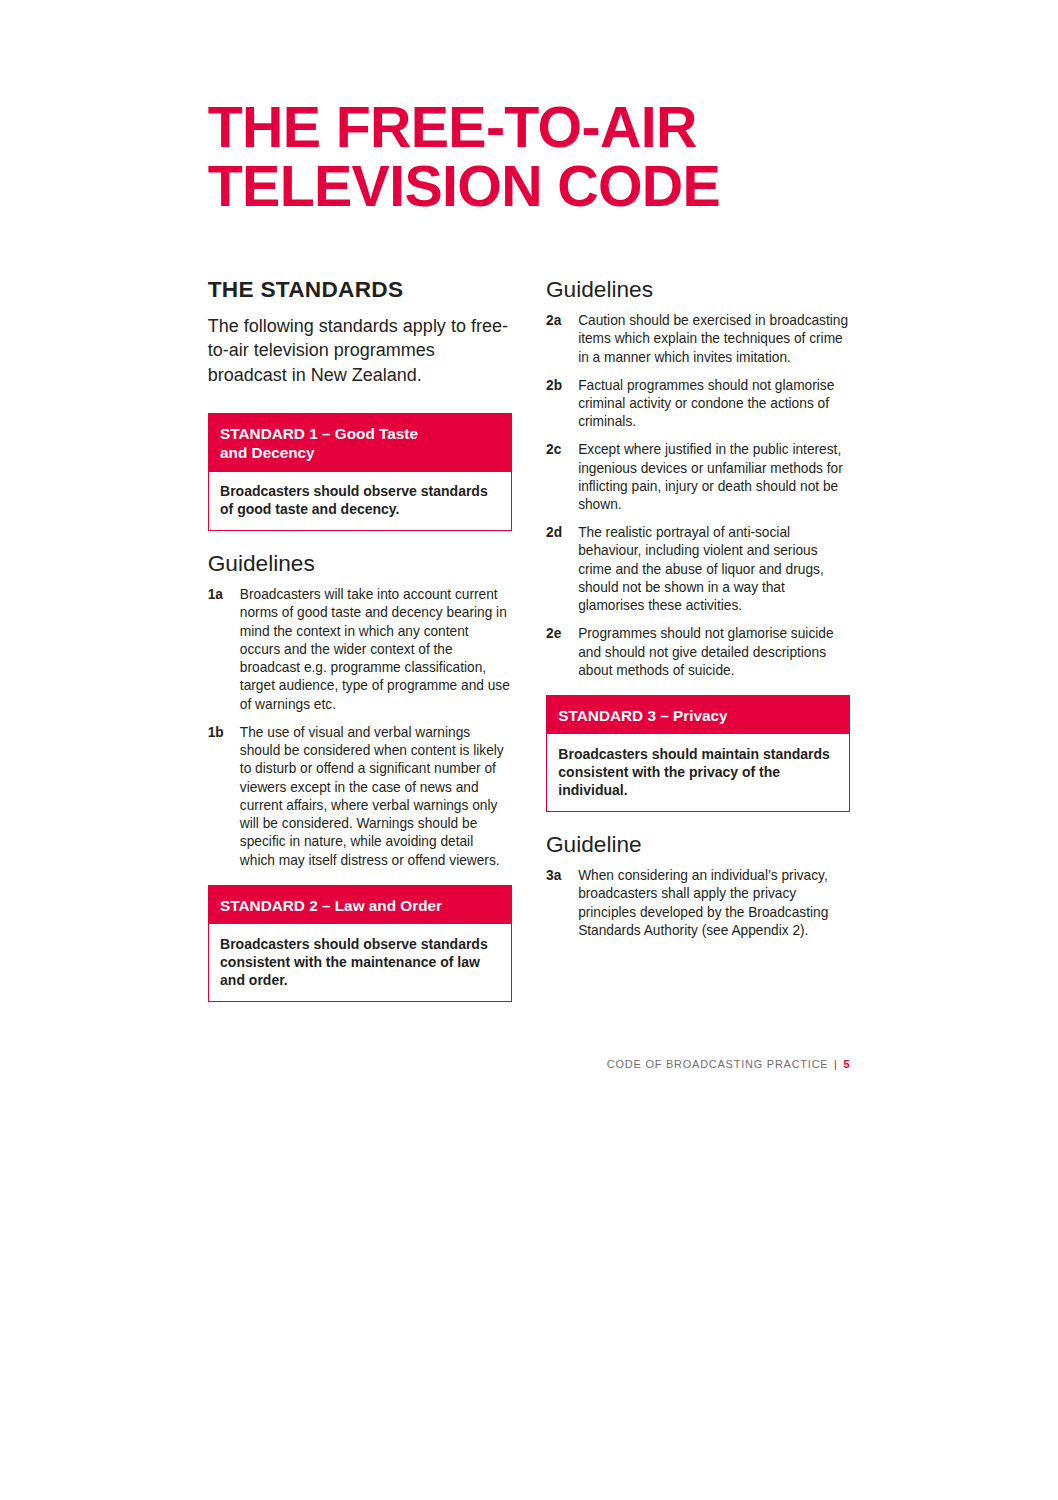The Free-to-Air
Television Code
The Standards
The following standards apply to free-to-air television programmes broadcast in New Zealand.
STANDARD 1 – Good Taste
and Decency
Broadcasters should observe standards of good taste and decency.
Guidelines
1a Broadcasters will take into account current norms of good taste and decency bearing in mind the context in which any content occurs and the wider context of the broadcast e.g. programme classification, target audience, type of programme and use of warnings etc.
1b The use of visual and verbal warnings should be considered when content is likely to disturb or offend a significant number of viewers except in the case of news and current affairs, where verbal warnings only will be considered. Warnings should be specific in nature, while avoiding detail which may itself distress or offend viewers.
STANDARD 2 – Law and Order
Broadcasters should observe standards consistent with the maintenance of law and order.
Guidelines
2a Caution should be exercised in broadcasting items which explain the techniques of crime in a manner which invites imitation.
2b Factual programmes should not glamorise criminal activity or condone the actions of criminals.
2c Except where justified in the public interest, ingenious devices or unfamiliar methods for inflicting pain, injury or death should not be shown.
2d The realistic portrayal of anti-social behaviour, including violent and serious crime and the abuse of liquor and drugs, should not be shown in a way that glamorises these activities.
2e Programmes should not glamorise suicide and should not give detailed descriptions about methods of suicide.
STANDARD 3 – Privacy
Broadcasters should maintain standards consistent with the privacy of the individual.
Guideline
3a When considering an individual’s privacy, broadcasters shall apply the privacy principles developed by the Broadcasting Standards Authority (see Appendix 2).
Code of Broadcasting Practice|5